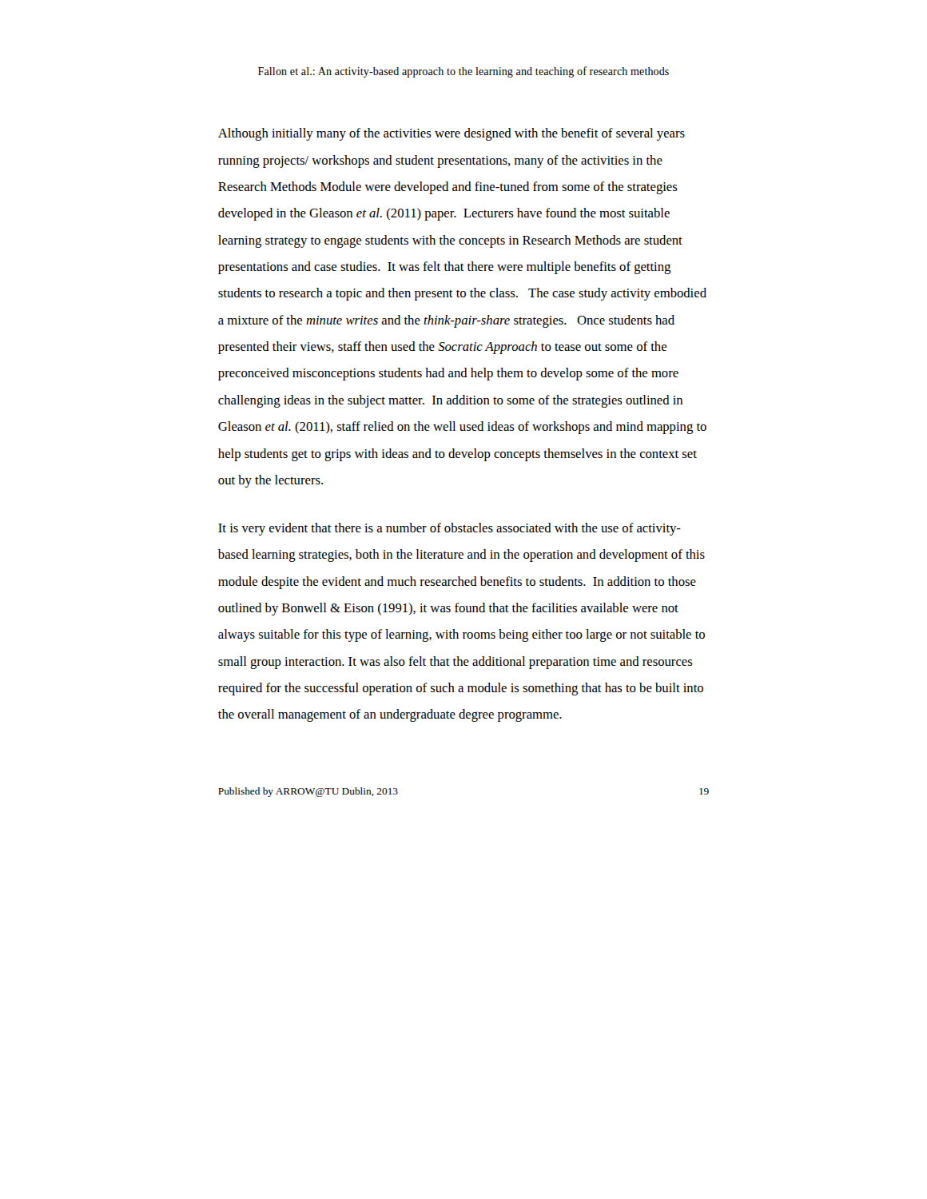Fallon et al.: An activity-based approach to the learning and teaching of research methods
Although initially many of the activities were designed with the benefit of several years running projects/ workshops and student presentations, many of the activities in the Research Methods Module were developed and fine-tuned from some of the strategies developed in the Gleason et al. (2011) paper. Lecturers have found the most suitable learning strategy to engage students with the concepts in Research Methods are student presentations and case studies. It was felt that there were multiple benefits of getting students to research a topic and then present to the class. The case study activity embodied a mixture of the minute writes and the think-pair-share strategies. Once students had presented their views, staff then used the Socratic Approach to tease out some of the preconceived misconceptions students had and help them to develop some of the more challenging ideas in the subject matter. In addition to some of the strategies outlined in Gleason et al. (2011), staff relied on the well used ideas of workshops and mind mapping to help students get to grips with ideas and to develop concepts themselves in the context set out by the lecturers.
It is very evident that there is a number of obstacles associated with the use of activity-based learning strategies, both in the literature and in the operation and development of this module despite the evident and much researched benefits to students. In addition to those outlined by Bonwell & Eison (1991), it was found that the facilities available were not always suitable for this type of learning, with rooms being either too large or not suitable to small group interaction. It was also felt that the additional preparation time and resources required for the successful operation of such a module is something that has to be built into the overall management of an undergraduate degree programme.
Published by ARROW@TU Dublin, 2013
19